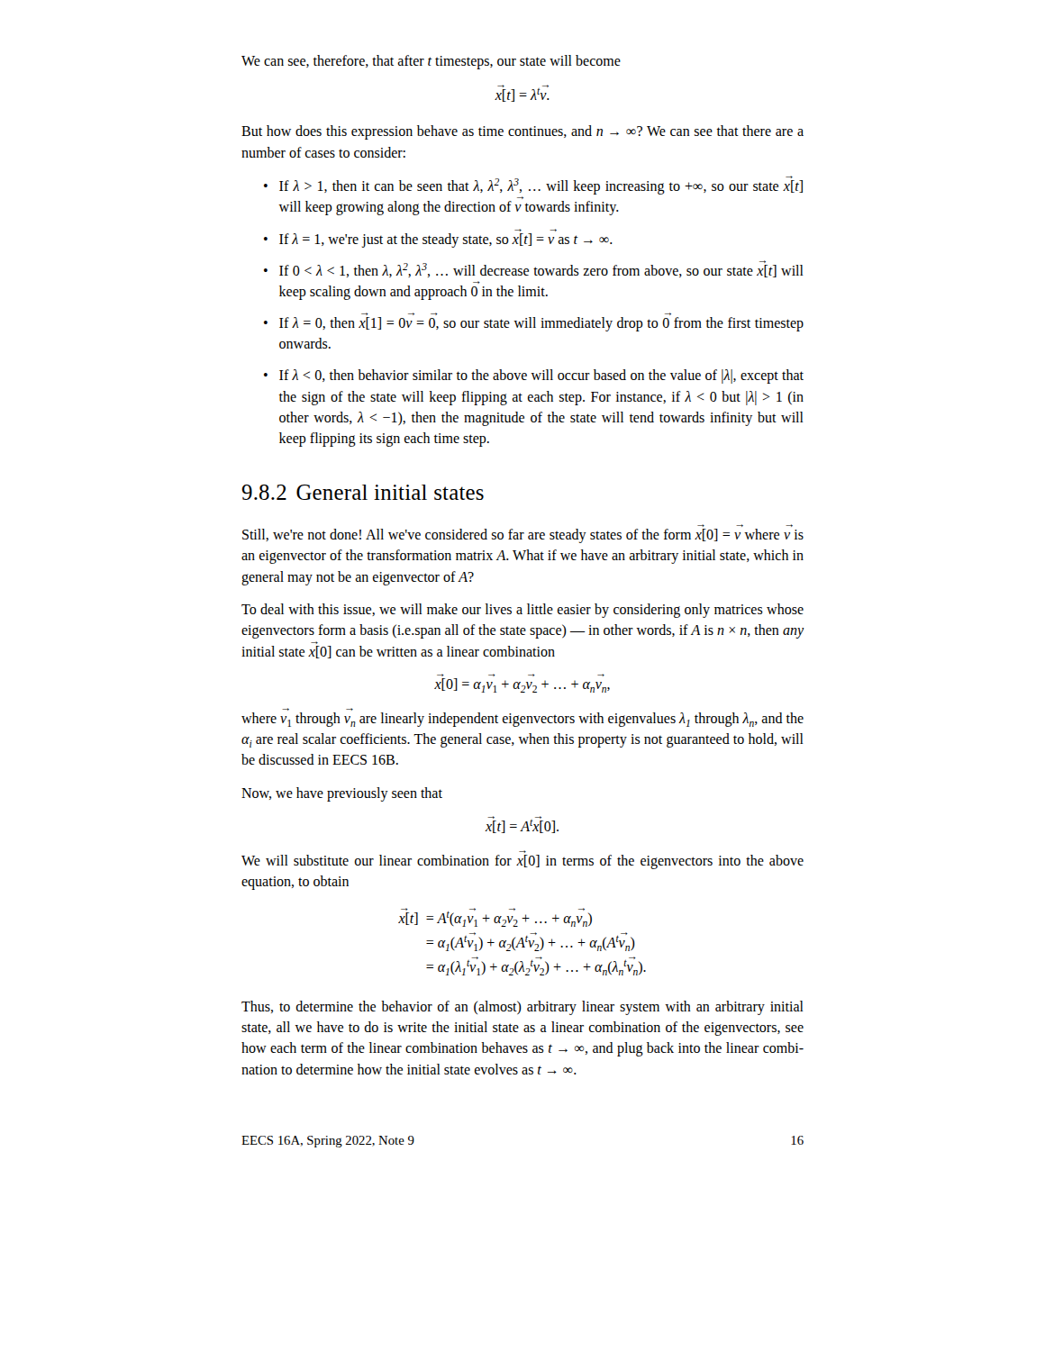We can see, therefore, that after t timesteps, our state will become
→x[t] = λt→v.
But how does this expression behave as time continues, and n → ∞? We can see that there are a number of cases to consider:
If λ > 1, then it can be seen that λ, λ2, λ3, … will keep increasing to +∞, so our state →x[t] will keep growing along the direction of →v towards infinity.
If λ = 1, we're just at the steady state, so →x[t] = →v as t → ∞.
If 0 < λ < 1, then λ, λ2, λ3, … will decrease towards zero from above, so our state →x[t] will keep scaling down and approach →0 in the limit.
If λ = 0, then →x[1] = 0→v = →0, so our state will immediately drop to →0 from the first timestep onwards.
If λ < 0, then behavior similar to the above will occur based on the value of |λ|, except that the sign of the state will keep flipping at each step. For instance, if λ < 0 but |λ| > 1 (in other words, λ < −1), then the magnitude of the state will tend towards infinity but will keep flipping its sign each time step.
9.8.2 General initial states
Still, we're not done! All we've considered so far are steady states of the form →x[0] = →v where →v is an eigenvector of the transformation matrix A. What if we have an arbitrary initial state, which in general may not be an eigenvector of A?
To deal with this issue, we will make our lives a little easier by considering only matrices whose eigenvectors form a basis (i.e.span all of the state space) — in other words, if A is n × n, then any initial state →x[0] can be written as a linear combination
→x[0] = α1→v1 + α2→v2 + … + αn→vn,
where →v1 through →vn are linearly independent eigenvectors with eigenvalues λ1 through λn, and the αi are real scalar coefficients. The general case, when this property is not guaranteed to hold, will be discussed in EECS 16B.
Now, we have previously seen that
→x[t] = At→x[0].
We will substitute our linear combination for →x[0] in terms of the eigenvectors into the above equation, to obtain
| → x [ t ] | = A t ( α 1 → v 1 + α 2 → v 2 + … + α n → v n ) |
| | = α 1 ( A t → v 1 ) + α 2 ( A t → v 2 ) + … + α n ( A t → v n ) |
| | = α 1 ( λ 1 t → v 1 ) + α 2 ( λ 2 t → v 2 ) + … + α n ( λ n t → v n ). |
Thus, to determine the behavior of an (almost) arbitrary linear system with an arbitrary initial state, all we have to do is write the initial state as a linear combination of the eigenvectors, see how each term of the linear combination behaves as t → ∞, and plug back into the linear combination to determine how the initial state evolves as t → ∞.
EECS 16A, Spring 2022, Note 9
16